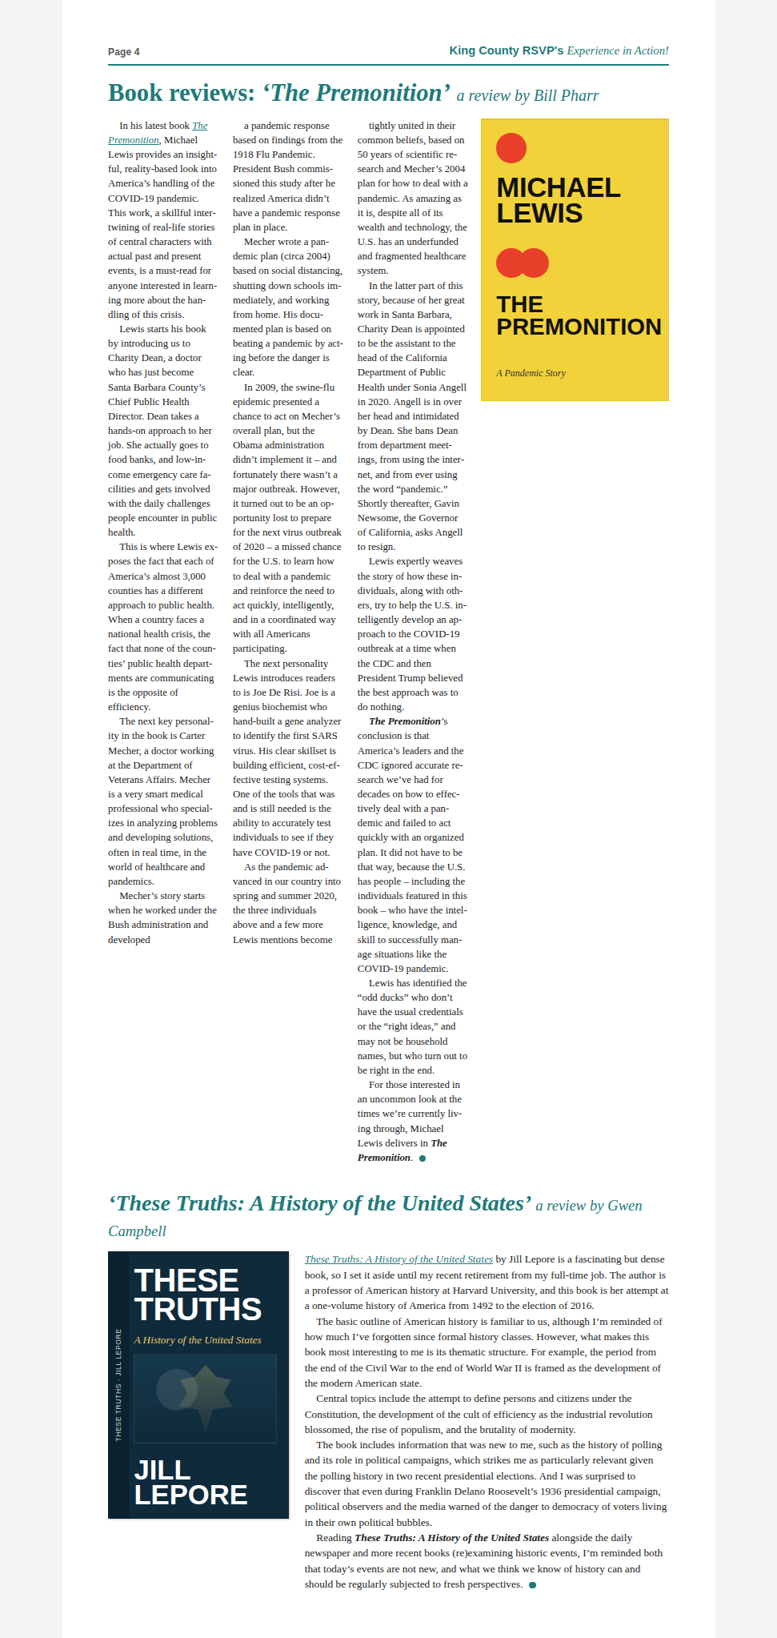Page 4
King County RSVP's Experience in Action!
Book reviews: ‘The Premonition’ a review by Bill Pharr
Michael
Lewis
The
Premonition
A Pandemic Story
In his latest book The Premonition, Michael Lewis provides an insightful, reality-based look into America’s handling of the COVID-19 pandemic. This work, a skillful intertwining of real-life stories of central characters with actual past and present events, is a must-read for anyone interested in learning more about the handling of this crisis.
Lewis starts his book by introducing us to Charity Dean, a doctor who has just become Santa Barbara County’s Chief Public Health Director. Dean takes a hands-on approach to her job. She actually goes to food banks, and low-income emergency care facilities and gets involved with the daily challenges people encounter in public health.
This is where Lewis exposes the fact that each of America’s almost 3,000 counties has a different approach to public health. When a country faces a national health crisis, the fact that none of the counties’ public health departments are communicating is the opposite of efficiency.
The next key personality in the book is Carter Mecher, a doctor working at the Department of Veterans Affairs. Mecher is a very smart medical professional who specializes in analyzing problems and developing solutions, often in real time, in the world of healthcare and pandemics.
Mecher’s story starts when he worked under the Bush administration and developed
a pandemic response based on findings from the 1918 Flu Pandemic. President Bush commissioned this study after he realized America didn’t have a pandemic response plan in place.
Mecher wrote a pandemic plan (circa 2004) based on social distancing, shutting down schools immediately, and working from home. His documented plan is based on beating a pandemic by acting before the danger is clear.
In 2009, the swine-flu epidemic presented a chance to act on Mecher’s overall plan, but the Obama administration didn’t implement it – and fortunately there wasn’t a major outbreak. However, it turned out to be an opportunity lost to prepare for the next virus outbreak of 2020 – a missed chance for the U.S. to learn how to deal with a pandemic and reinforce the need to act quickly, intelligently, and in a coordinated way with all Americans participating.
The next personality Lewis introduces readers to is Joe De Risi. Joe is a genius biochemist who hand-built a gene analyzer to identify the first SARS virus. His clear skillset is building efficient, cost-effective testing systems. One of the tools that was and is still needed is the ability to accurately test individuals to see if they have COVID-19 or not.
As the pandemic advanced in our country into spring and summer 2020, the three individuals above and a few more Lewis mentions become
tightly united in their common beliefs, based on 50 years of scientific research and Mecher’s 2004 plan for how to deal with a pandemic. As amazing as it is, despite all of its wealth and technology, the U.S. has an underfunded and fragmented healthcare system.
In the latter part of this story, because of her great work in Santa Barbara, Charity Dean is appointed to be the assistant to the head of the California Department of Public Health under Sonia Angell in 2020. Angell is in over her head and intimidated by Dean. She bans Dean from department meetings, from using the internet, and from ever using the word “pandemic.” Shortly thereafter, Gavin Newsome, the Governor of California, asks Angell to resign.
Lewis expertly weaves the story of how these individuals, along with others, try to help the U.S. intelligently develop an approach to the COVID-19 outbreak at a time when the CDC and then President Trump believed the best approach was to do nothing.
The Premonition’s conclusion is that America’s leaders and the CDC ignored accurate research we’ve had for decades on how to effectively deal with a pandemic and failed to act quickly with an organized plan. It did not have to be that way, because the U.S. has people – including the individuals featured in this book – who have the intelligence, knowledge, and skill to successfully manage situations like the COVID-19 pandemic.
Lewis has identified the “odd ducks” who don’t have the usual credentials or the “right ideas,” and may not be household names, but who turn out to be right in the end.
For those interested in an uncommon look at the times we’re currently living through, Michael Lewis delivers in The Premonition.
‘These Truths: A History of the United States’ a review by Gwen Campbell
These Truths · Jill Lepore
These
Truths
A History of the United States
Jill
Lepore
These Truths: A History of the United States by Jill Lepore is a fascinating but dense book, so I set it aside until my recent retirement from my full-time job. The author is a professor of American history at Harvard University, and this book is her attempt at a one-volume history of America from 1492 to the election of 2016.
The basic outline of American history is familiar to us, although I’m reminded of how much I’ve forgotten since formal history classes. However, what makes this book most interesting to me is its thematic structure. For example, the period from the end of the Civil War to the end of World War II is framed as the development of the modern American state.
Central topics include the attempt to define persons and citizens under the Constitution, the development of the cult of efficiency as the industrial revolution blossomed, the rise of populism, and the brutality of modernity.
The book includes information that was new to me, such as the history of polling and its role in political campaigns, which strikes me as particularly relevant given the polling history in two recent presidential elections. And I was surprised to discover that even during Franklin Delano Roosevelt’s 1936 presidential campaign, political observers and the media warned of the danger to democracy of voters living in their own political bubbles.
Reading These Truths: A History of the United States alongside the daily newspaper and more recent books (re)examining historic events, I’m reminded both that today’s events are not new, and what we think we know of history can and should be regularly subjected to fresh perspectives.